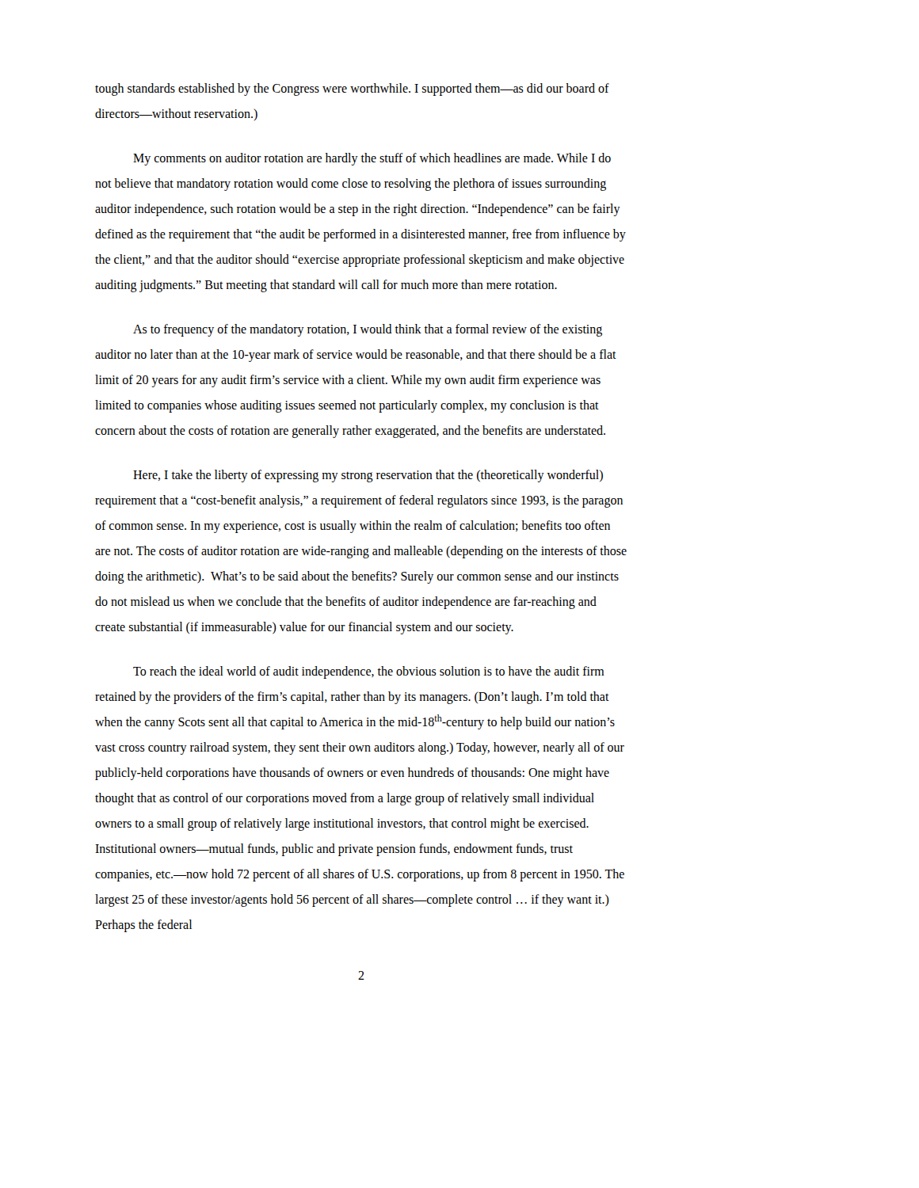tough standards established by the Congress were worthwhile. I supported them—as did our board of directors—without reservation.)
My comments on auditor rotation are hardly the stuff of which headlines are made. While I do not believe that mandatory rotation would come close to resolving the plethora of issues surrounding auditor independence, such rotation would be a step in the right direction. “Independence” can be fairly defined as the requirement that “the audit be performed in a disinterested manner, free from influence by the client,” and that the auditor should “exercise appropriate professional skepticism and make objective auditing judgments.” But meeting that standard will call for much more than mere rotation.
As to frequency of the mandatory rotation, I would think that a formal review of the existing auditor no later than at the 10-year mark of service would be reasonable, and that there should be a flat limit of 20 years for any audit firm’s service with a client. While my own audit firm experience was limited to companies whose auditing issues seemed not particularly complex, my conclusion is that concern about the costs of rotation are generally rather exaggerated, and the benefits are understated.
Here, I take the liberty of expressing my strong reservation that the (theoretically wonderful) requirement that a “cost-benefit analysis,” a requirement of federal regulators since 1993, is the paragon of common sense. In my experience, cost is usually within the realm of calculation; benefits too often are not. The costs of auditor rotation are wide-ranging and malleable (depending on the interests of those doing the arithmetic). What’s to be said about the benefits? Surely our common sense and our instincts do not mislead us when we conclude that the benefits of auditor independence are far-reaching and create substantial (if immeasurable) value for our financial system and our society.
To reach the ideal world of audit independence, the obvious solution is to have the audit firm retained by the providers of the firm’s capital, rather than by its managers. (Don’t laugh. I’m told that when the canny Scots sent all that capital to America in the mid-18th-century to help build our nation’s vast cross country railroad system, they sent their own auditors along.) Today, however, nearly all of our publicly-held corporations have thousands of owners or even hundreds of thousands: One might have thought that as control of our corporations moved from a large group of relatively small individual owners to a small group of relatively large institutional investors, that control might be exercised. Institutional owners—mutual funds, public and private pension funds, endowment funds, trust companies, etc.—now hold 72 percent of all shares of U.S. corporations, up from 8 percent in 1950. The largest 25 of these investor/agents hold 56 percent of all shares—complete control … if they want it.) Perhaps the federal
2